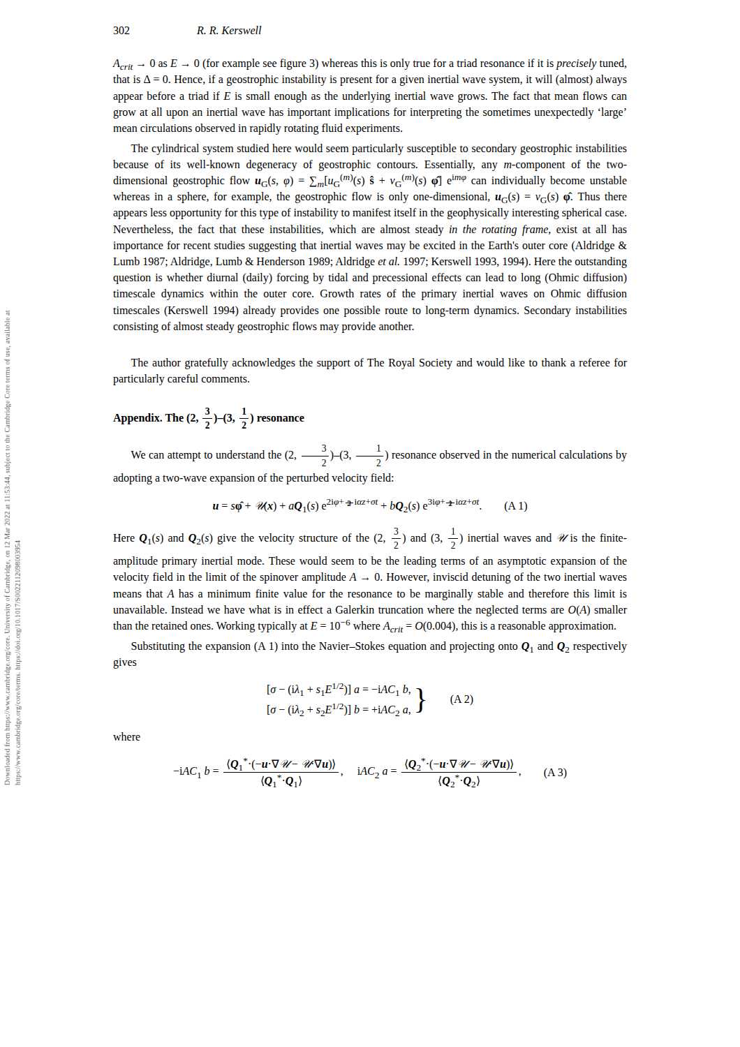Downloaded from https://www.cambridge.org/core. University of Cambridge, on 12 Mar 2022 at 11:53:44, subject to the Cambridge Core terms of use, available at https://www.cambridge.org/core/terms. https://doi.org/10.1017/S0022112098003954
302 R. R. Kerswell
Acrit → 0 as E → 0 (for example see figure 3) whereas this is only true for a triad resonance if it is precisely tuned, that is Δ = 0. Hence, if a geostrophic instability is present for a given inertial wave system, it will (almost) always appear before a triad if E is small enough as the underlying inertial wave grows. The fact that mean flows can grow at all upon an inertial wave has important implications for interpreting the sometimes unexpectedly ‘large’ mean circulations observed in rapidly rotating fluid experiments.
The cylindrical system studied here would seem particularly susceptible to secondary geostrophic instabilities because of its well-known degeneracy of geostrophic contours. Essentially, any m-component of the two-dimensional geostrophic flow uG(s, φ) = ∑m[uG(m)(s) ŝ + vG(m)(s) φ̂] eimφ can individually become unstable whereas in a sphere, for example, the geostrophic flow is only one-dimensional, uG(s) = vG(s) φ̂. Thus there appears less opportunity for this type of instability to manifest itself in the geophysically interesting spherical case. Nevertheless, the fact that these instabilities, which are almost steady in the rotating frame, exist at all has importance for recent studies suggesting that inertial waves may be excited in the Earth's outer core (Aldridge & Lumb 1987; Aldridge, Lumb & Henderson 1989; Aldridge et al. 1997; Kerswell 1993, 1994). Here the outstanding question is whether diurnal (daily) forcing by tidal and precessional effects can lead to long (Ohmic diffusion) timescale dynamics within the outer core. Growth rates of the primary inertial waves on Ohmic diffusion timescales (Kerswell 1994) already provides one possible route to long-term dynamics. Secondary instabilities consisting of almost steady geostrophic flows may provide another.
The author gratefully acknowledges the support of The Royal Society and would like to thank a referee for particularly careful comments.
Appendix. The (2, 32)–(3, 12) resonance
We can attempt to understand the (2, 32)–(3, 12) resonance observed in the numerical calculations by adopting a two-wave expansion of the perturbed velocity field:
u = sφ̂ + 𝒰(x) + aQ1(s) e2iφ+32iαz+σt + bQ2(s) e3iφ+12iαz+σt. (A 1)
Here Q1(s) and Q2(s) give the velocity structure of the (2, 32) and (3, 12) inertial waves and 𝒰 is the finite-amplitude primary inertial mode. These would seem to be the leading terms of an asymptotic expansion of the velocity field in the limit of the spinover amplitude A → 0. However, inviscid detuning of the two inertial waves means that A has a minimum finite value for the resonance to be marginally stable and therefore this limit is unavailable. Instead we have what is in effect a Galerkin truncation where the neglected terms are O(A) smaller than the retained ones. Working typically at E = 10−6 where Acrit = O(0.004), this is a reasonable approximation.
Substituting the expansion (A 1) into the Navier–Stokes equation and projecting onto Q1 and Q2 respectively gives
[σ − (iλ1 + s1E1/2)] a = −iAC1 b, [σ − (iλ2 + s2E1/2)] b = +iAC2 a, } (A 2)
where
−iAC1 b = ⟨Q1*·(−u·∇𝒰 − 𝒰·∇u)⟩ ⟨Q1*·Q1⟩ , iAC2 a = ⟨Q2*·(−u·∇𝒰 − 𝒰·∇u)⟩ ⟨Q2*·Q2⟩ , (A 3)